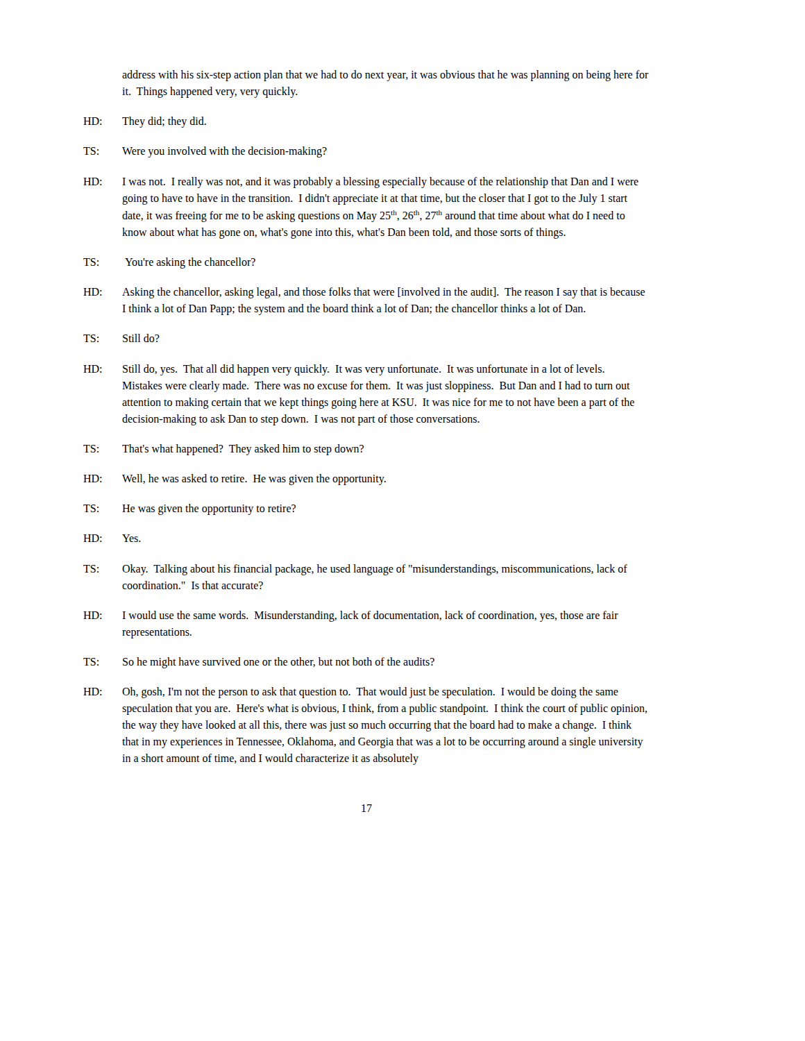address with his six-step action plan that we had to do next year, it was obvious that he was planning on being here for it. Things happened very, very quickly.
HD:
They did; they did.
TS:
Were you involved with the decision-making?
HD:
I was not. I really was not, and it was probably a blessing especially because of the relationship that Dan and I were going to have to have in the transition. I didn't appreciate it at that time, but the closer that I got to the July 1 start date, it was freeing for me to be asking questions on May 25th, 26th, 27th around that time about what do I need to know about what has gone on, what's gone into this, what's Dan been told, and those sorts of things.
TS:
You're asking the chancellor?
HD:
Asking the chancellor, asking legal, and those folks that were [involved in the audit]. The reason I say that is because I think a lot of Dan Papp; the system and the board think a lot of Dan; the chancellor thinks a lot of Dan.
TS:
Still do?
HD:
Still do, yes. That all did happen very quickly. It was very unfortunate. It was unfortunate in a lot of levels. Mistakes were clearly made. There was no excuse for them. It was just sloppiness. But Dan and I had to turn out attention to making certain that we kept things going here at KSU. It was nice for me to not have been a part of the decision-making to ask Dan to step down. I was not part of those conversations.
TS:
That's what happened? They asked him to step down?
HD:
Well, he was asked to retire. He was given the opportunity.
TS:
He was given the opportunity to retire?
HD:
Yes.
TS:
Okay. Talking about his financial package, he used language of "misunderstandings, miscommunications, lack of coordination." Is that accurate?
HD:
I would use the same words. Misunderstanding, lack of documentation, lack of coordination, yes, those are fair representations.
TS:
So he might have survived one or the other, but not both of the audits?
HD:
Oh, gosh, I'm not the person to ask that question to. That would just be speculation. I would be doing the same speculation that you are. Here's what is obvious, I think, from a public standpoint. I think the court of public opinion, the way they have looked at all this, there was just so much occurring that the board had to make a change. I think that in my experiences in Tennessee, Oklahoma, and Georgia that was a lot to be occurring around a single university in a short amount of time, and I would characterize it as absolutely
17